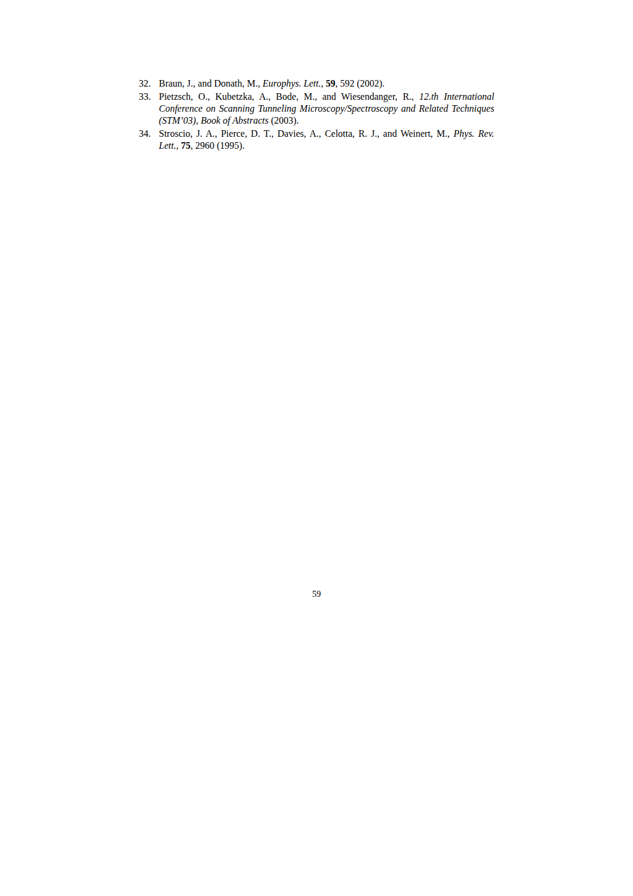32. Braun, J., and Donath, M., Europhys. Lett., 59, 592 (2002).
33. Pietzsch, O., Kubetzka, A., Bode, M., and Wiesendanger, R., 12.th International Conference on Scanning Tunneling Microscopy/Spectroscopy and Related Techniques (STM’03), Book of Abstracts (2003).
34. Stroscio, J. A., Pierce, D. T., Davies, A., Celotta, R. J., and Weinert, M., Phys. Rev. Lett., 75, 2960 (1995).
59